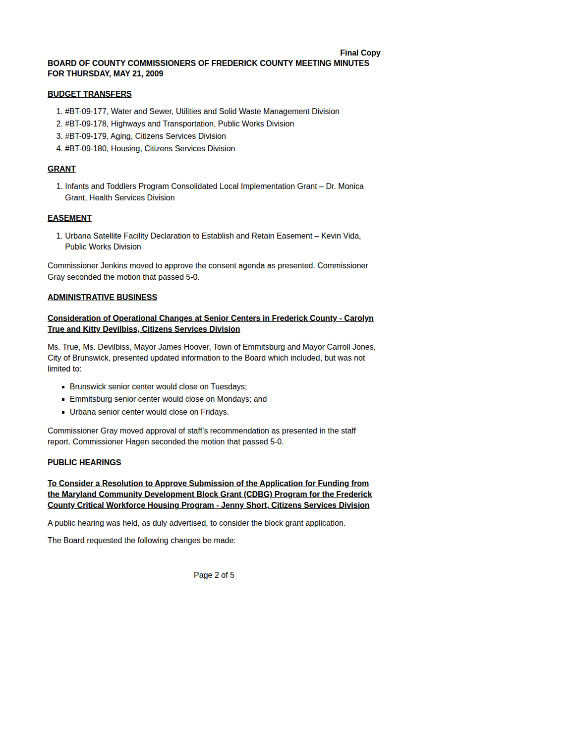Final Copy
BOARD OF COUNTY COMMISSIONERS OF FREDERICK COUNTY MEETING MINUTES FOR THURSDAY, MAY 21, 2009
BUDGET TRANSFERS
#BT-09-177, Water and Sewer, Utilities and Solid Waste Management Division
#BT-09-178, Highways and Transportation, Public Works Division
#BT-09-179, Aging, Citizens Services Division
#BT-09-180, Housing, Citizens Services Division
GRANT
Infants and Toddlers Program Consolidated Local Implementation Grant – Dr. Monica Grant, Health Services Division
EASEMENT
Urbana Satellite Facility Declaration to Establish and Retain Easement – Kevin Vida, Public Works Division
Commissioner Jenkins moved to approve the consent agenda as presented. Commissioner Gray seconded the motion that passed 5-0.
ADMINISTRATIVE BUSINESS
Consideration of Operational Changes at Senior Centers in Frederick County - Carolyn True and Kitty Devilbiss, Citizens Services Division
Ms. True, Ms. Devilbiss, Mayor James Hoover, Town of Emmitsburg and Mayor Carroll Jones, City of Brunswick, presented updated information to the Board which included, but was not limited to:
Brunswick senior center would close on Tuesdays;
Emmitsburg senior center would close on Mondays; and
Urbana senior center would close on Fridays.
Commissioner Gray moved approval of staff’s recommendation as presented in the staff report. Commissioner Hagen seconded the motion that passed 5-0.
PUBLIC HEARINGS
To Consider a Resolution to Approve Submission of the Application for Funding from the Maryland Community Development Block Grant (CDBG) Program for the Frederick County Critical Workforce Housing Program - Jenny Short, Citizens Services Division
A public hearing was held, as duly advertised, to consider the block grant application.
The Board requested the following changes be made:
Page 2 of 5